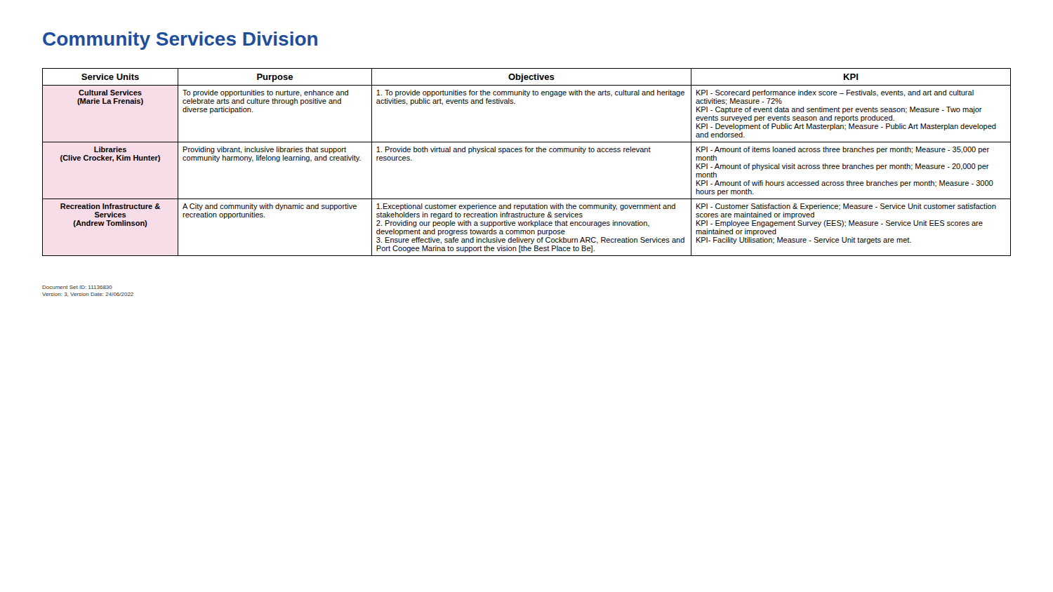Community Services Division
| Service Units | Purpose | Objectives | KPI |
| --- | --- | --- | --- |
| Cultural Services (Marie La Frenais) | To provide opportunities to nurture, enhance and celebrate arts and culture through positive and diverse participation. | 1. To provide opportunities for the community to engage with the arts, cultural and heritage activities, public art, events and festivals. | KPI - Scorecard performance index score – Festivals, events, and art and cultural activities; Measure - 72% KPI - Capture of event data and sentiment per events season; Measure - Two major events surveyed per events season and reports produced. KPI - Development of Public Art Masterplan; Measure - Public Art Masterplan developed and endorsed. |
| Libraries (Clive Crocker, Kim Hunter) | Providing vibrant, inclusive libraries that support community harmony, lifelong learning, and creativity. | 1. Provide both virtual and physical spaces for the community to access relevant resources. | KPI - Amount of items loaned across three branches per month; Measure - 35,000 per month KPI - Amount of physical visit across three branches per month; Measure - 20,000 per month KPI - Amount of wifi hours accessed across three branches per month; Measure - 3000 hours per month. |
| Recreation Infrastructure & Services (Andrew Tomlinson) | A City and community with dynamic and supportive recreation opportunities. | 1.Exceptional customer experience and reputation with the community, government and stakeholders in regard to recreation infrastructure & services 2. Providing our people with a supportive workplace that encourages innovation, development and progress towards a common purpose 3. Ensure effective, safe and inclusive delivery of Cockburn ARC, Recreation Services and Port Coogee Marina to support the vision [the Best Place to Be]. | KPI - Customer Satisfaction & Experience; Measure - Service Unit customer satisfaction scores are maintained or improved KPI - Employee Engagement Survey (EES); Measure - Service Unit EES scores are maintained or improved KPI- Facility Utilisation; Measure - Service Unit targets are met. |
Document Set ID: 11136830
Version: 3, Version Date: 24/06/2022